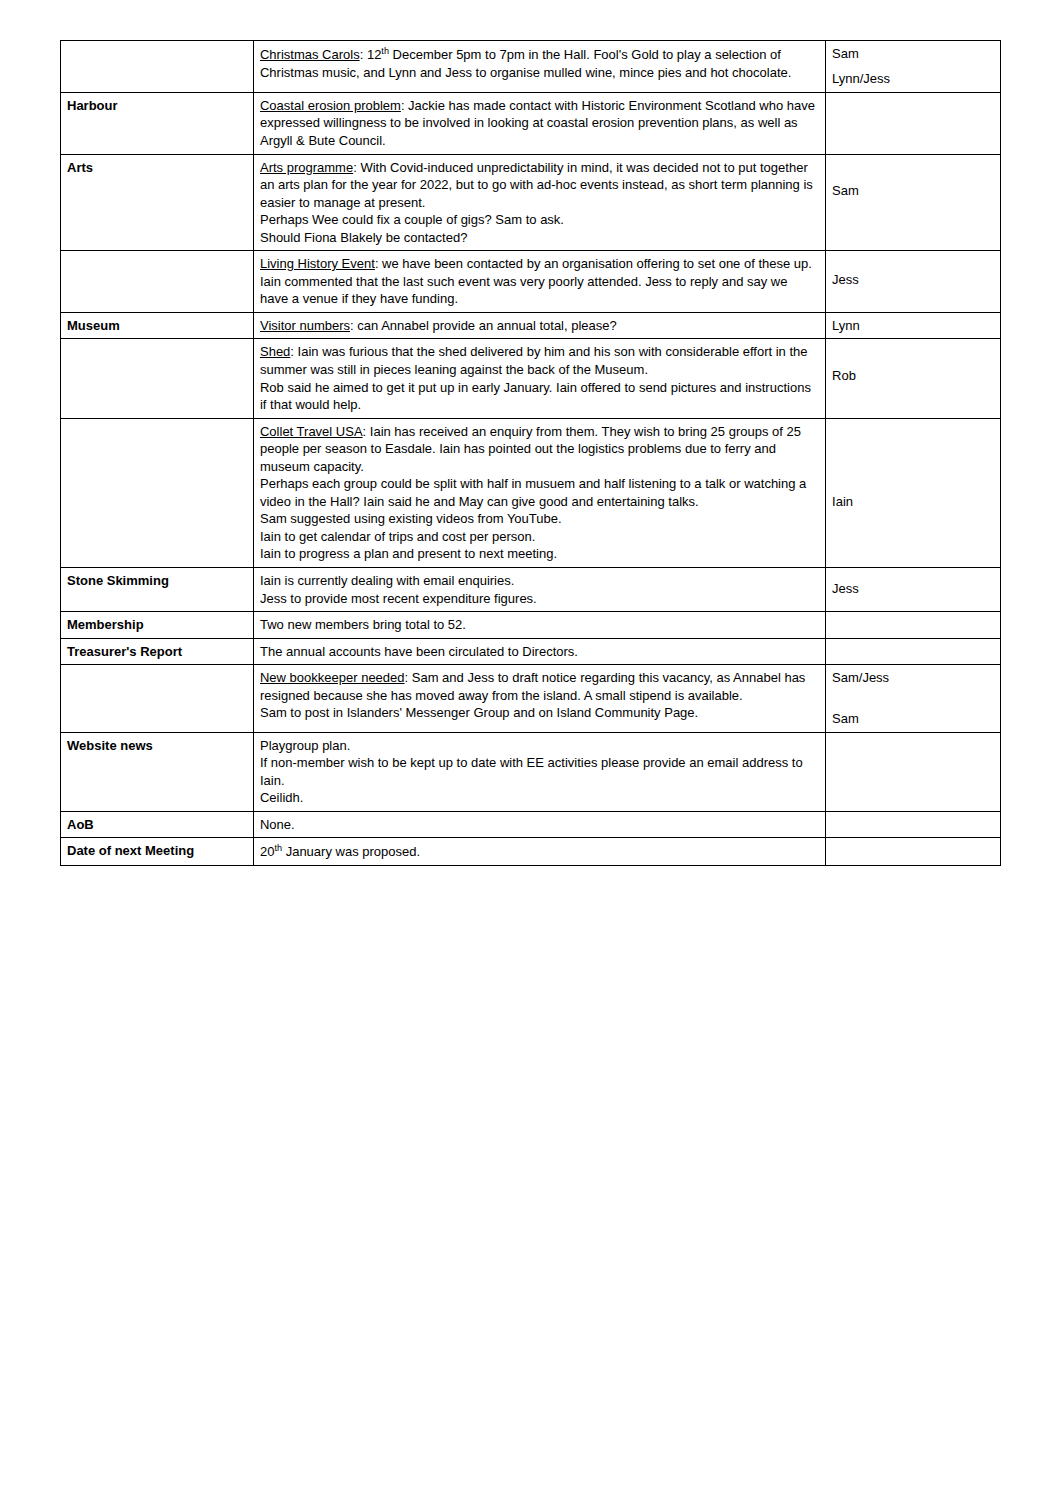| | Christmas Carols : 12 th December 5pm to 7pm in the Hall. Fool's Gold to play a selection of Christmas music, and Lynn and Jess to organise mulled wine, mince pies and hot chocolate. | Sam Lynn/Jess |
| Harbour | Coastal erosion problem : Jackie has made contact with Historic Environment Scotland who have expressed willingness to be involved in looking at coastal erosion prevention plans, as well as Argyll & Bute Council. | |
| Arts | Arts programme : With Covid-induced unpredictability in mind, it was decided not to put together an arts plan for the year for 2022, but to go with ad-hoc events instead, as short term planning is easier to manage at present. Perhaps Wee could fix a couple of gigs? Sam to ask. Should Fiona Blakely be contacted? | Sam |
| | Living History Event : we have been contacted by an organisation offering to set one of these up. Iain commented that the last such event was very poorly attended. Jess to reply and say we have a venue if they have funding. | Jess |
| Museum | Visitor numbers : can Annabel provide an annual total, please? | Lynn |
| | Shed : Iain was furious that the shed delivered by him and his son with considerable effort in the summer was still in pieces leaning against the back of the Museum. Rob said he aimed to get it put up in early January. Iain offered to send pictures and instructions if that would help. | Rob |
| | Collet Travel USA : Iain has received an enquiry from them. They wish to bring 25 groups of 25 people per season to Easdale. Iain has pointed out the logistics problems due to ferry and museum capacity. Perhaps each group could be split with half in musuem and half listening to a talk or watching a video in the Hall? Iain said he and May can give good and entertaining talks. Sam suggested using existing videos from YouTube. Iain to get calendar of trips and cost per person. Iain to progress a plan and present to next meeting. | Iain |
| Stone Skimming | Iain is currently dealing with email enquiries. Jess to provide most recent expenditure figures. | Jess |
| Membership | Two new members bring total to 52. | |
| Treasurer's Report | The annual accounts have been circulated to Directors. | |
| | New bookkeeper needed : Sam and Jess to draft notice regarding this vacancy, as Annabel has resigned because she has moved away from the island. A small stipend is available. Sam to post in Islanders' Messenger Group and on Island Community Page. | Sam/Jess Sam |
| Website news | Playgroup plan. If non-member wish to be kept up to date with EE activities please provide an email address to Iain. Ceilidh. | |
| AoB | None. | |
| Date of next Meeting | 20 th January was proposed. | |